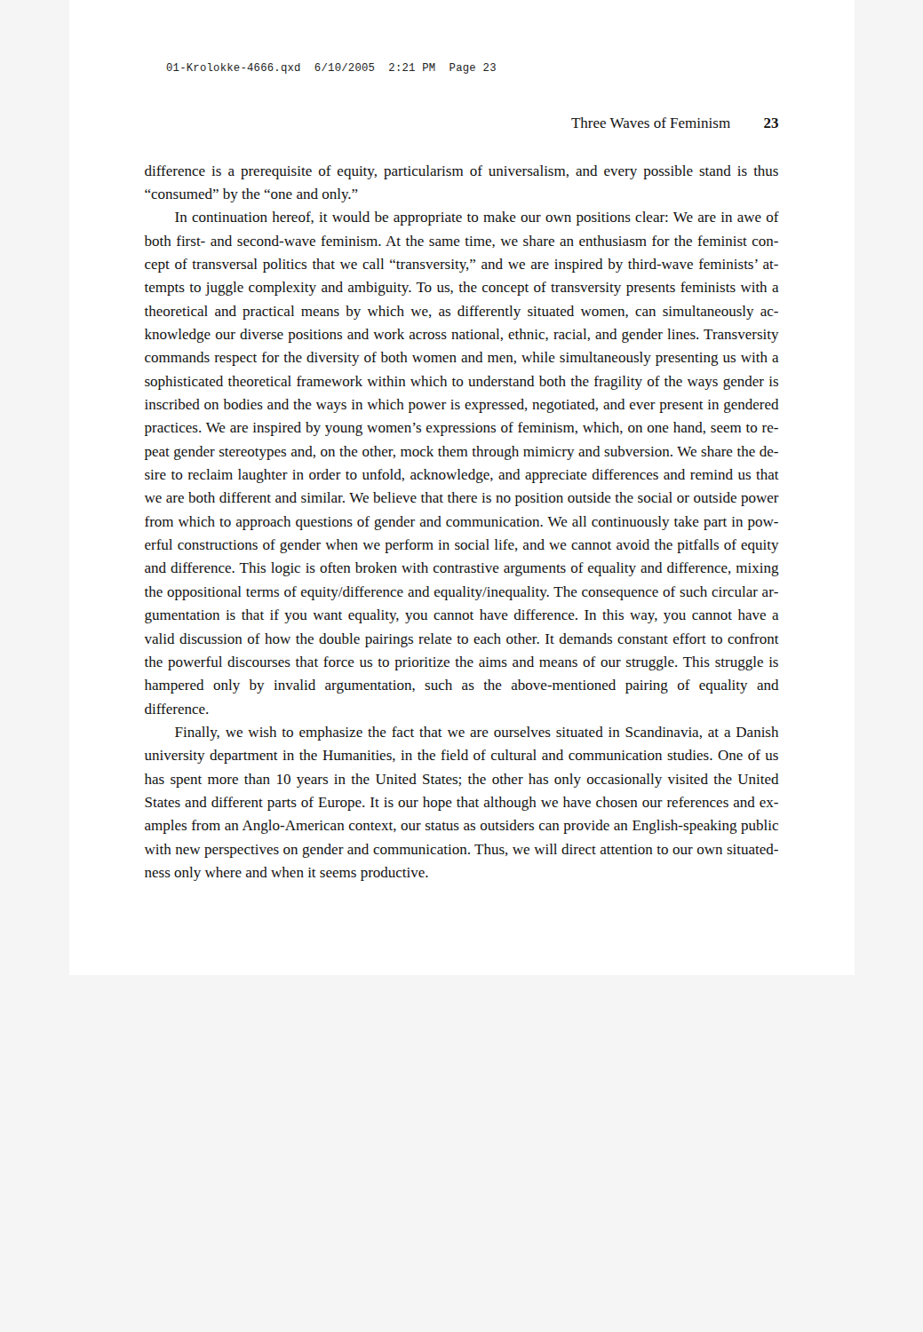01-Krolokke-4666.qxd 6/10/2005 2:21 PM Page 23
Three Waves of Feminism 23
difference is a prerequisite of equity, particularism of universalism, and every possible stand is thus “consumed” by the “one and only.”
In continuation hereof, it would be appropriate to make our own positions clear: We are in awe of both first- and second-wave feminism. At the same time, we share an enthusiasm for the feminist concept of transversal politics that we call “transversity,” and we are inspired by third-wave feminists’ attempts to juggle complexity and ambiguity. To us, the concept of transversity presents feminists with a theoretical and practical means by which we, as differently situated women, can simultaneously acknowledge our diverse positions and work across national, ethnic, racial, and gender lines. Transversity commands respect for the diversity of both women and men, while simultaneously presenting us with a sophisticated theoretical framework within which to understand both the fragility of the ways gender is inscribed on bodies and the ways in which power is expressed, negotiated, and ever present in gendered practices. We are inspired by young women’s expressions of feminism, which, on one hand, seem to repeat gender stereotypes and, on the other, mock them through mimicry and subversion. We share the desire to reclaim laughter in order to unfold, acknowledge, and appreciate differences and remind us that we are both different and similar. We believe that there is no position outside the social or outside power from which to approach questions of gender and communication. We all continuously take part in powerful constructions of gender when we perform in social life, and we cannot avoid the pitfalls of equity and difference. This logic is often broken with contrastive arguments of equality and difference, mixing the oppositional terms of equity/difference and equality/inequality. The consequence of such circular argumentation is that if you want equality, you cannot have difference. In this way, you cannot have a valid discussion of how the double pairings relate to each other. It demands constant effort to confront the powerful discourses that force us to prioritize the aims and means of our struggle. This struggle is hampered only by invalid argumentation, such as the above-mentioned pairing of equality and difference.
Finally, we wish to emphasize the fact that we are ourselves situated in Scandinavia, at a Danish university department in the Humanities, in the field of cultural and communication studies. One of us has spent more than 10 years in the United States; the other has only occasionally visited the United States and different parts of Europe. It is our hope that although we have chosen our references and examples from an Anglo-American context, our status as outsiders can provide an English-speaking public with new perspectives on gender and communication. Thus, we will direct attention to our own situatedness only where and when it seems productive.